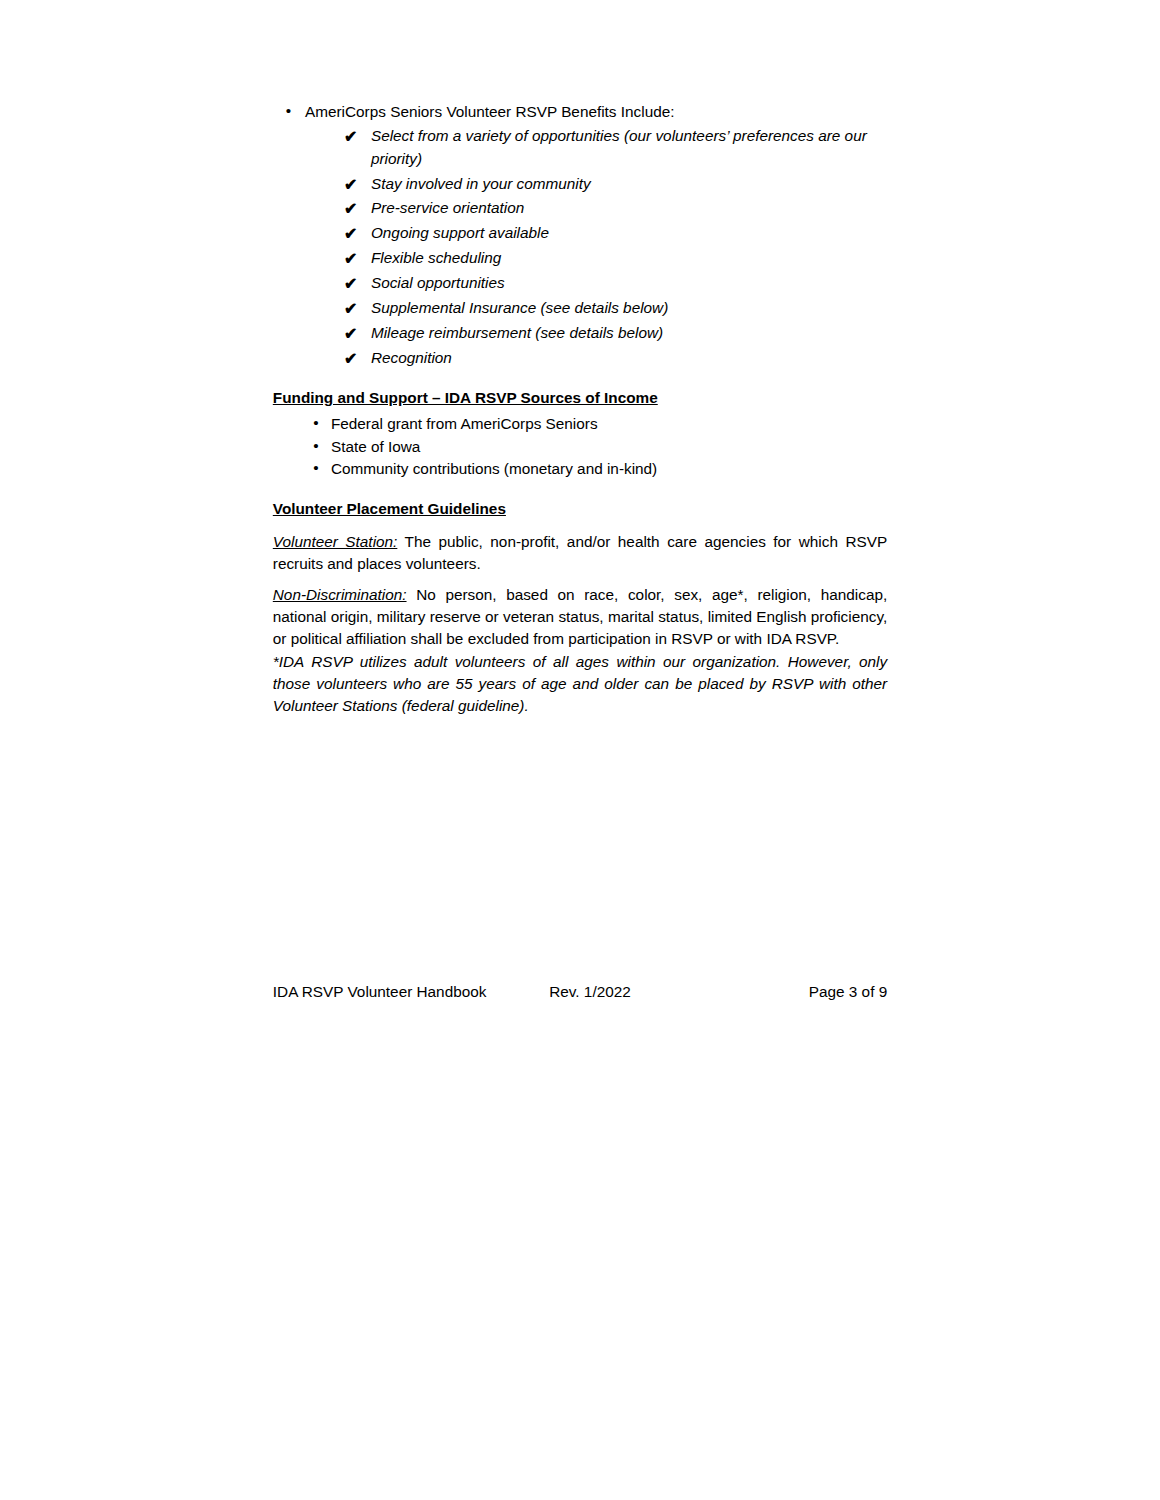AmeriCorps Seniors Volunteer RSVP Benefits Include:
Select from a variety of opportunities (our volunteers’ preferences are our priority)
Stay involved in your community
Pre-service orientation
Ongoing support available
Flexible scheduling
Social opportunities
Supplemental Insurance (see details below)
Mileage reimbursement (see details below)
Recognition
Funding and Support – IDA RSVP Sources of Income
Federal grant from AmeriCorps Seniors
State of Iowa
Community contributions (monetary and in-kind)
Volunteer Placement Guidelines
Volunteer Station: The public, non-profit, and/or health care agencies for which RSVP recruits and places volunteers.
Non-Discrimination: No person, based on race, color, sex, age*, religion, handicap, national origin, military reserve or veteran status, marital status, limited English proficiency, or political affiliation shall be excluded from participation in RSVP or with IDA RSVP.
*IDA RSVP utilizes adult volunteers of all ages within our organization. However, only those volunteers who are 55 years of age and older can be placed by RSVP with other Volunteer Stations (federal guideline).
IDA RSVP Volunteer Handbook
Rev. 1/2022
Page 3 of 9